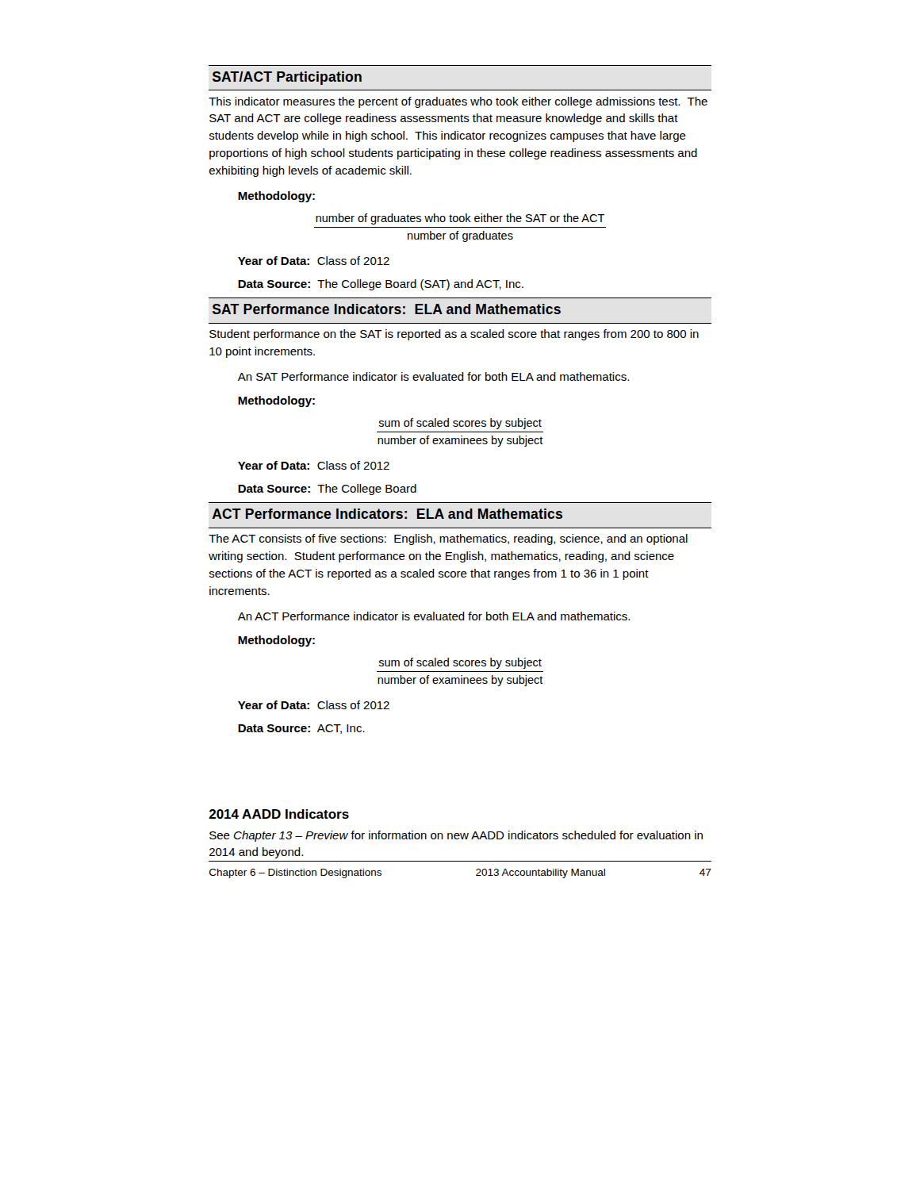SAT/ACT Participation
This indicator measures the percent of graduates who took either college admissions test. The SAT and ACT are college readiness assessments that measure knowledge and skills that students develop while in high school. This indicator recognizes campuses that have large proportions of high school students participating in these college readiness assessments and exhibiting high levels of academic skill.
Methodology:
number of graduates who took either the SAT or the ACT number of graduates
Year of Data: Class of 2012
Data Source: The College Board (SAT) and ACT, Inc.
SAT Performance Indicators: ELA and Mathematics
Student performance on the SAT is reported as a scaled score that ranges from 200 to 800 in 10 point increments.
An SAT Performance indicator is evaluated for both ELA and mathematics.
Methodology:
sum of scaled scores by subject number of examinees by subject
Year of Data: Class of 2012
Data Source: The College Board
ACT Performance Indicators: ELA and Mathematics
The ACT consists of five sections: English, mathematics, reading, science, and an optional writing section. Student performance on the English, mathematics, reading, and science sections of the ACT is reported as a scaled score that ranges from 1 to 36 in 1 point increments.
An ACT Performance indicator is evaluated for both ELA and mathematics.
Methodology:
sum of scaled scores by subject number of examinees by subject
Year of Data: Class of 2012
Data Source: ACT, Inc.
2014 AADD Indicators
See Chapter 13 – Preview for information on new AADD indicators scheduled for evaluation in 2014 and beyond.
Chapter 6 – Distinction Designations 2013 Accountability Manual 47